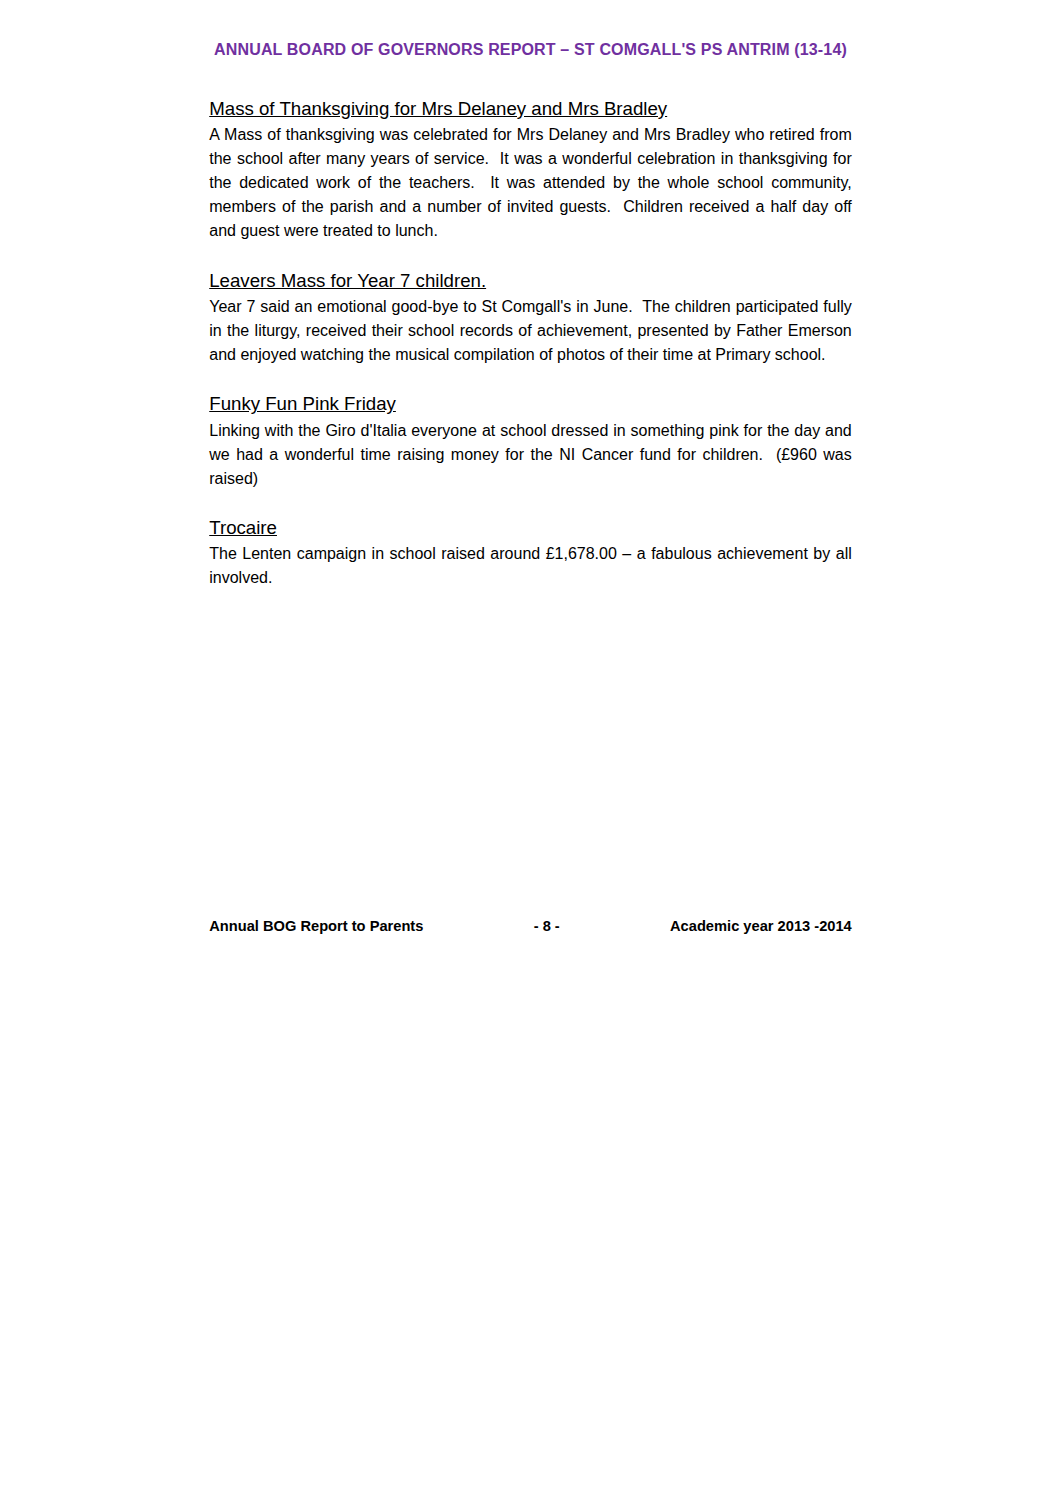ANNUAL BOARD OF GOVERNORS REPORT – ST COMGALL'S PS ANTRIM (13-14)
Mass of Thanksgiving for Mrs Delaney and Mrs Bradley
A Mass of thanksgiving was celebrated for Mrs Delaney and Mrs Bradley who retired from the school after many years of service. It was a wonderful celebration in thanksgiving for the dedicated work of the teachers. It was attended by the whole school community, members of the parish and a number of invited guests. Children received a half day off and guest were treated to lunch.
Leavers Mass for Year 7 children.
Year 7 said an emotional good-bye to St Comgall's in June. The children participated fully in the liturgy, received their school records of achievement, presented by Father Emerson and enjoyed watching the musical compilation of photos of their time at Primary school.
Funky Fun Pink Friday
Linking with the Giro d'Italia everyone at school dressed in something pink for the day and we had a wonderful time raising money for the NI Cancer fund for children. (£960 was raised)
Trocaire
The Lenten campaign in school raised around £1,678.00 – a fabulous achievement by all involved.
Annual BOG Report to Parents - 8 - Academic year 2013 -2014